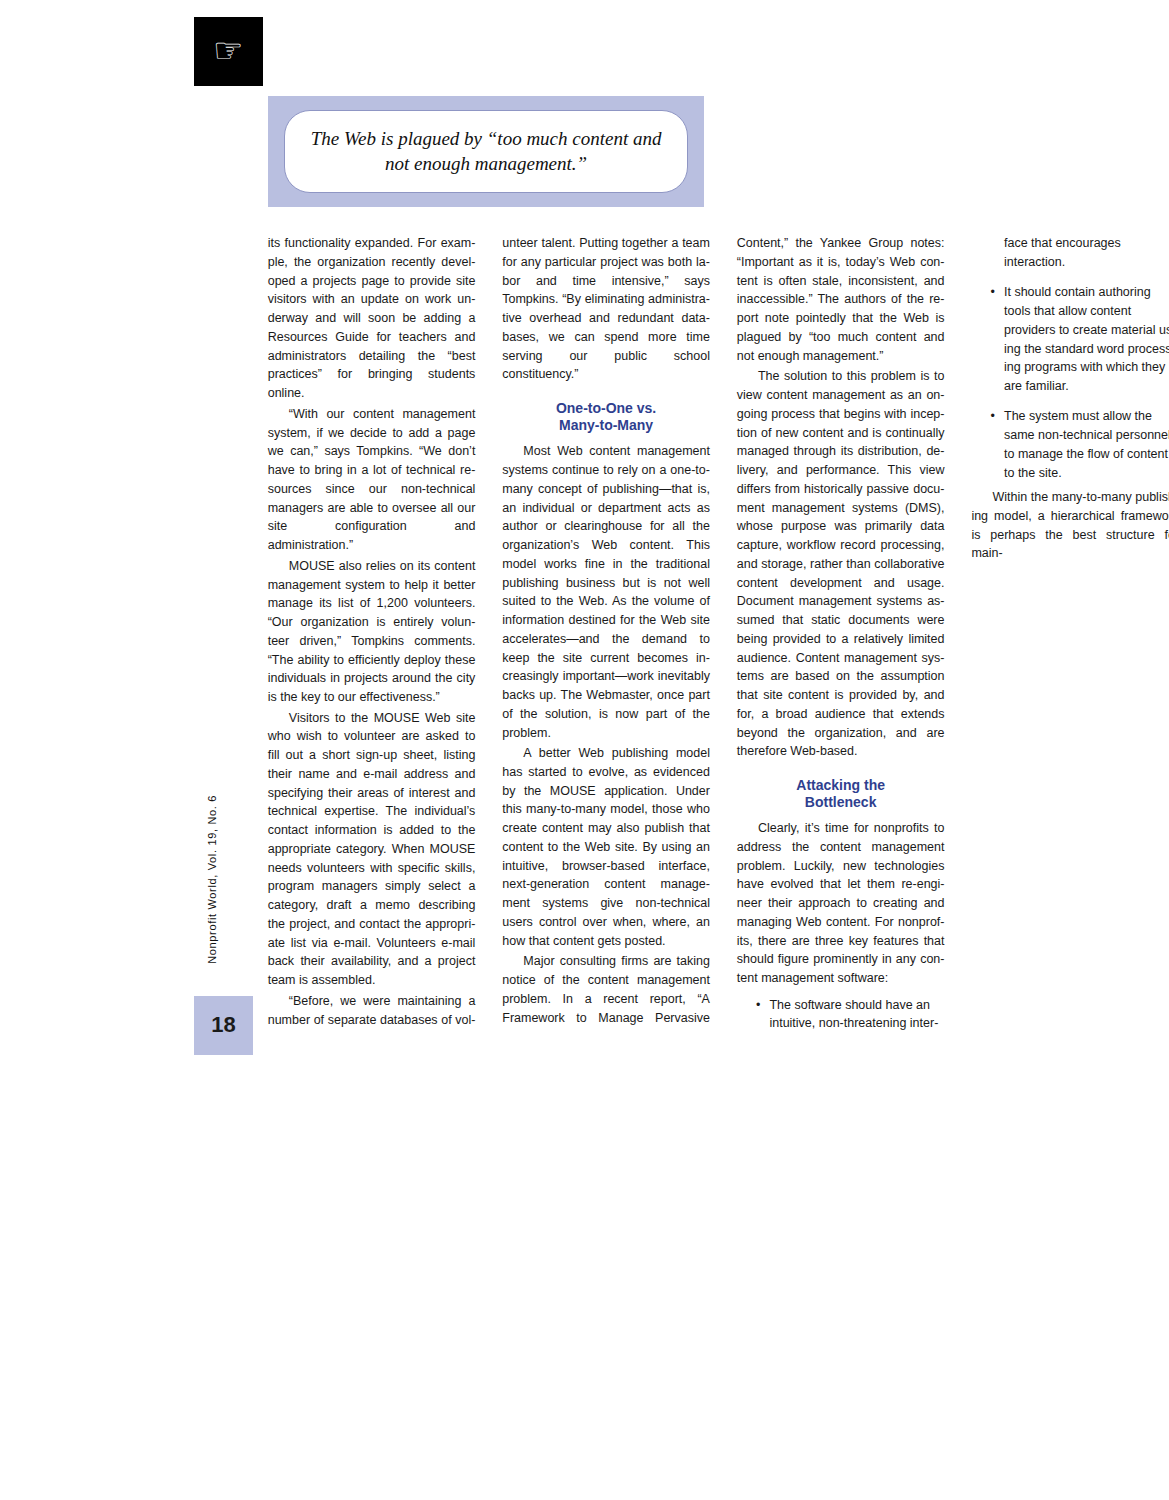☞
The Web is plagued by “too much content and not enough management.”
its functionality expanded. For example, the organization recently developed a projects page to provide site visitors with an update on work underway and will soon be adding a Resources Guide for teachers and administrators detailing the “best practices” for bringing students online.
“With our content management system, if we decide to add a page we can,” says Tompkins. “We don’t have to bring in a lot of technical resources since our non-technical managers are able to oversee all our site configuration and administration.”
MOUSE also relies on its content management system to help it better manage its list of 1,200 volunteers. “Our organization is entirely volunteer driven,” Tompkins comments. “The ability to efficiently deploy these individuals in projects around the city is the key to our effectiveness.”
Visitors to the MOUSE Web site who wish to volunteer are asked to fill out a short sign-up sheet, listing their name and e-mail address and specifying their areas of interest and technical expertise. The individual’s contact information is added to the appropriate category. When MOUSE needs volunteers with specific skills, program managers simply select a category, draft a memo describing the project, and contact the appropriate list via e-mail. Volunteers e-mail back their availability, and a project team is assembled.
“Before, we were maintaining a number of separate databases of volunteer talent. Putting together a team for any particular project was both labor and time intensive,” says Tompkins. “By eliminating administrative overhead and redundant databases, we can spend more time serving our public school constituency.”
One-to-One vs.
Many-to-Many
Most Web content management systems continue to rely on a one-to-many concept of publishing—that is, an individual or department acts as author or clearinghouse for all the organization’s Web content. This model works fine in the traditional publishing business but is not well suited to the Web. As the volume of information destined for the Web site accelerates—and the demand to keep the site current becomes increasingly important—work inevitably backs up. The Webmaster, once part of the solution, is now part of the problem.
A better Web publishing model has started to evolve, as evidenced by the MOUSE application. Under this many-to-many model, those who create content may also publish that content to the Web site. By using an intuitive, browser-based interface, next-generation content management systems give non-technical users control over when, where, an how that content gets posted.
Major consulting firms are taking notice of the content management problem. In a recent report, “A Framework to Manage Pervasive Content,” the Yankee Group notes: “Important as it is, today’s Web content is often stale, inconsistent, and inaccessible.” The authors of the report note pointedly that the Web is plagued by “too much content and not enough management.”
The solution to this problem is to view content management as an ongoing process that begins with inception of new content and is continually managed through its distribution, delivery, and performance. This view differs from historically passive document management systems (DMS), whose purpose was primarily data capture, workflow record processing, and storage, rather than collaborative content development and usage. Document management systems assumed that static documents were being provided to a relatively limited audience. Content management systems are based on the assumption that site content is provided by, and for, a broad audience that extends beyond the organization, and are therefore Web-based.
Attacking the
Bottleneck
Clearly, it’s time for nonprofits to address the content management problem. Luckily, new technologies have evolved that let them re-engineer their approach to creating and managing Web content. For nonprofits, there are three key features that should figure prominently in any content management software:
The software should have an intuitive, non-threatening interface that encourages interaction.
It should contain authoring tools that allow content providers to create material using the standard word processing programs with which they are familiar.
The system must allow the same non-technical personnel to manage the flow of content to the site.
Within the many-to-many publishing model, a hierarchical framework is perhaps the best structure for main-
Nonprofit World, Vol. 19, No. 6
18